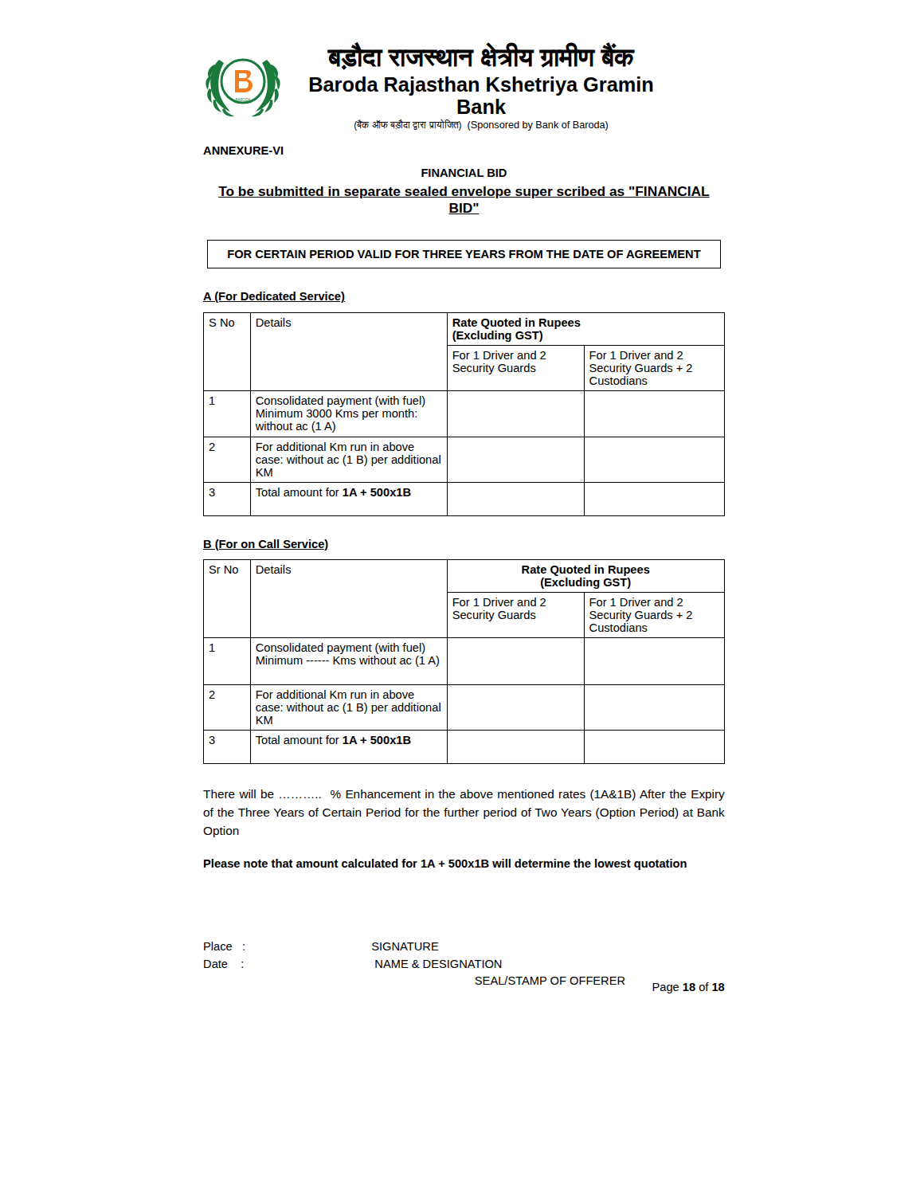BARODA
बड़ौदा राजस्थान क्षेत्रीय ग्रामीण बैंक
Baroda Rajasthan Kshetriya Gramin Bank
(बैंक ऑफ बड़ौदा द्वारा प्रायोजित) (Sponsored by Bank of Baroda)
ANNEXURE-VI
FINANCIAL BID
To be submitted in separate sealed envelope super scribed as "FINANCIAL BID"
FOR CERTAIN PERIOD VALID FOR THREE YEARS FROM THE DATE OF AGREEMENT
A (For Dedicated Service)
| S No | Details | Rate Quoted in Rupees (Excluding GST) |
| For 1 Driver and 2 Security Guards | For 1 Driver and 2 Security Guards + 2 Custodians |
| 1 | Consolidated payment (with fuel) Minimum 3000 Kms per month: without ac (1 A) | | |
| 2 | For additional Km run in above case: without ac (1 B) per additional KM | | |
| 3 | Total amount for 1A + 500x1B | | |
B (For on Call Service)
| Sr No | Details | Rate Quoted in Rupees (Excluding GST) |
| For 1 Driver and 2 Security Guards | For 1 Driver and 2 Security Guards + 2 Custodians |
| 1 | Consolidated payment (with fuel) Minimum ------ Kms without ac (1 A) | | |
| 2 | For additional Km run in above case: without ac (1 B) per additional KM | | |
| 3 | Total amount for 1A + 500x1B | | |
There will be ……….. % Enhancement in the above mentioned rates (1A&1B) After the Expiry of the Three Years of Certain Period for the further period of Two Years (Option Period) at Bank Option
Please note that amount calculated for 1A + 500x1B will determine the lowest quotation
Place : SIGNATURE
Date : NAME & DESIGNATION
SEAL/STAMP OF OFFERER
Page 18 of 18